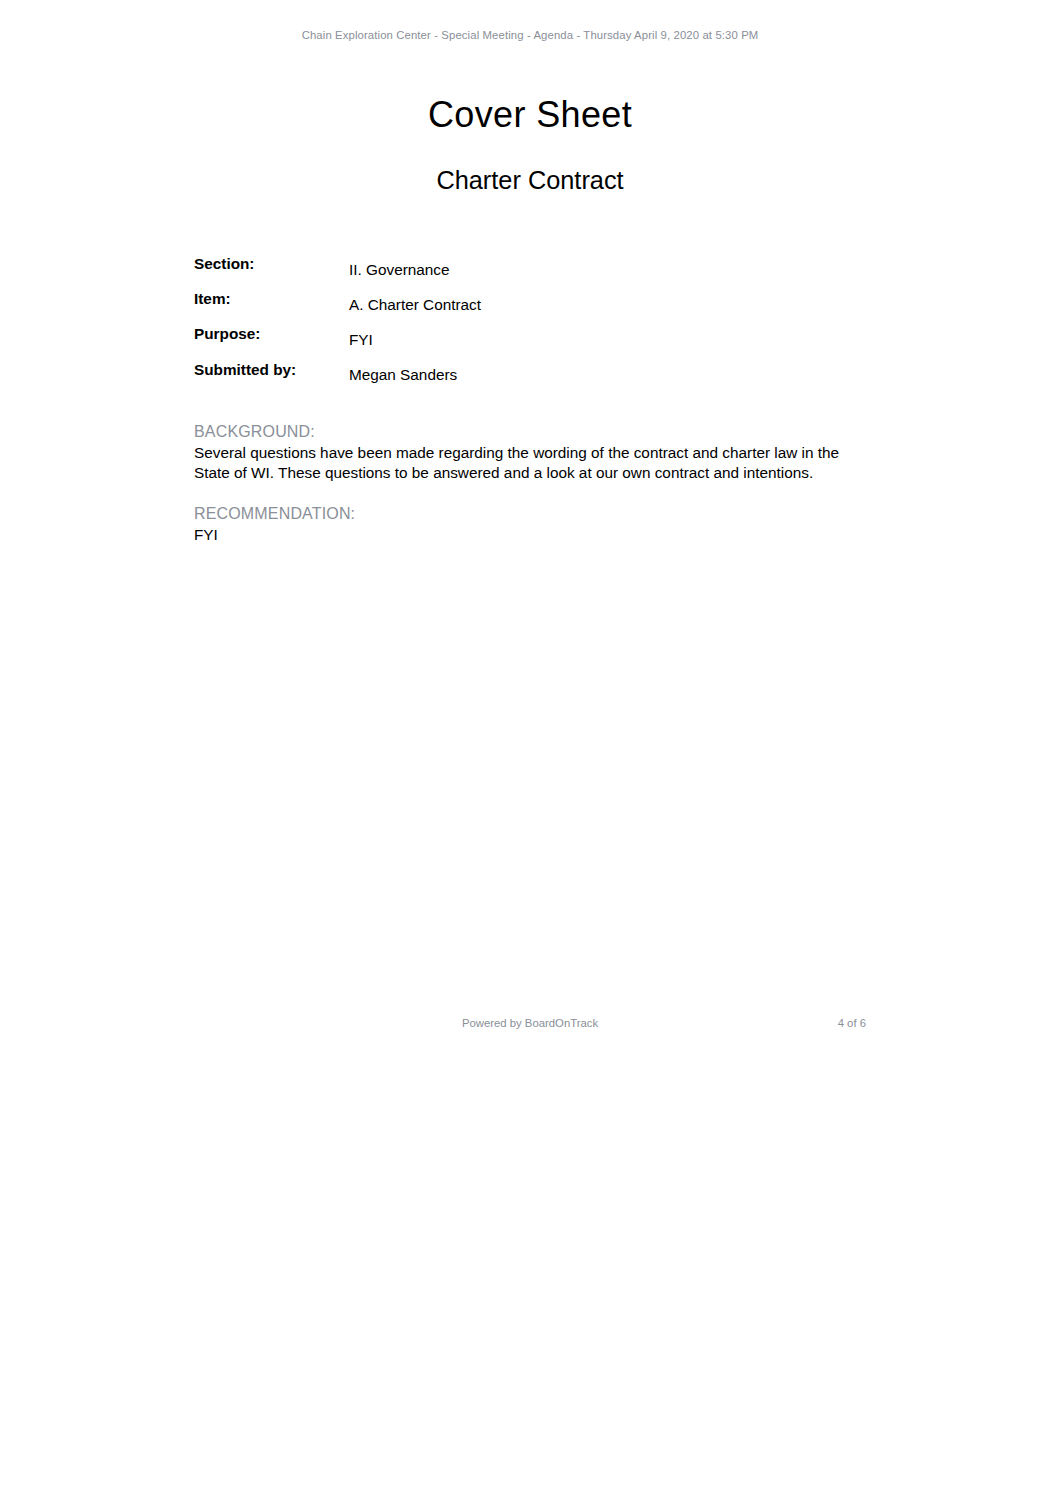Chain Exploration Center - Special Meeting - Agenda - Thursday April 9, 2020 at 5:30 PM
Cover Sheet
Charter Contract
| Section: | II. Governance |
| Item: | A. Charter Contract |
| Purpose: | FYI |
| Submitted by: | Megan Sanders |
BACKGROUND:
Several questions have been made regarding the wording of the contract and charter law in the State of WI. These questions to be answered and a look at our own contract and intentions.
RECOMMENDATION:
FYI
Powered by BoardOnTrack
4 of 6